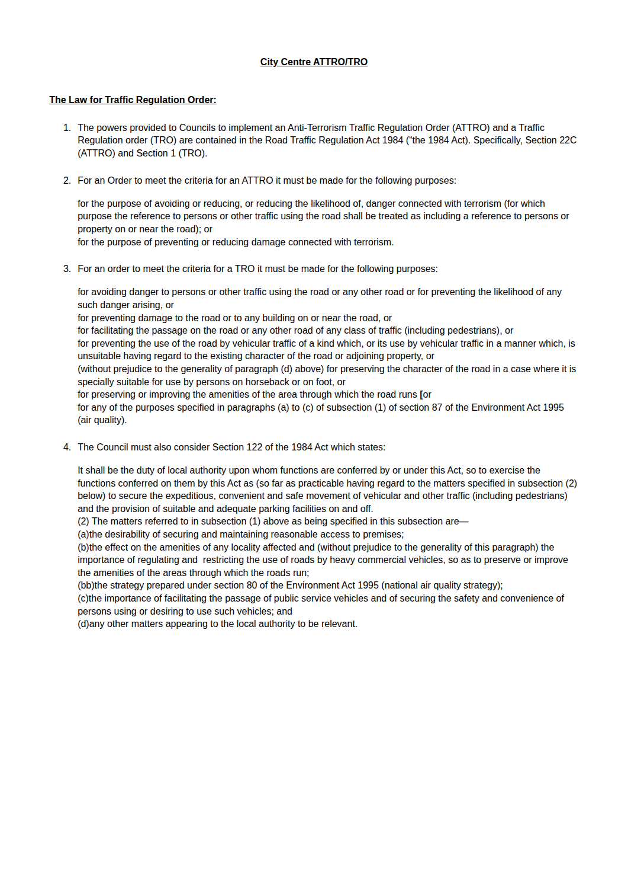City Centre ATTRO/TRO
The Law for Traffic Regulation Order:
The powers provided to Councils to implement an Anti-Terrorism Traffic Regulation Order (ATTRO) and a Traffic Regulation order (TRO) are contained in the Road Traffic Regulation Act 1984 (“the 1984 Act). Specifically, Section 22C (ATTRO) and Section 1 (TRO).
For an Order to meet the criteria for an ATTRO it must be made for the following purposes:
for the purpose of avoiding or reducing, or reducing the likelihood of, danger connected with terrorism (for which purpose the reference to persons or other traffic using the road shall be treated as including a reference to persons or property on or near the road); or
for the purpose of preventing or reducing damage connected with terrorism.
For an order to meet the criteria for a TRO it must be made for the following purposes:
for avoiding danger to persons or other traffic using the road or any other road or for preventing the likelihood of any such danger arising, or
for preventing damage to the road or to any building on or near the road, or
for facilitating the passage on the road or any other road of any class of traffic (including pedestrians), or
for preventing the use of the road by vehicular traffic of a kind which, or its use by vehicular traffic in a manner which, is unsuitable having regard to the existing character of the road or adjoining property, or
(without prejudice to the generality of paragraph (d) above) for preserving the character of the road in a case where it is specially suitable for use by persons on horseback or on foot, or
for preserving or improving the amenities of the area through which the road runs [or
for any of the purposes specified in paragraphs (a) to (c) of subsection (1) of section 87 of the Environment Act 1995 (air quality).
The Council must also consider Section 122 of the 1984 Act which states:
It shall be the duty of local authority upon whom functions are conferred by or under this Act, so to exercise the functions conferred on them by this Act as (so far as practicable having regard to the matters specified in subsection (2) below) to secure the expeditious, convenient and safe movement of vehicular and other traffic (including pedestrians) and the provision of suitable and adequate parking facilities on and off.
(2) The matters referred to in subsection (1) above as being specified in this subsection are—
(a)the desirability of securing and maintaining reasonable access to premises;
(b)the effect on the amenities of any locality affected and (without prejudice to the generality of this paragraph) the importance of regulating and restricting the use of roads by heavy commercial vehicles, so as to preserve or improve the amenities of the areas through which the roads run;
(bb)the strategy prepared under section 80 of the Environment Act 1995 (national air quality strategy);
(c)the importance of facilitating the passage of public service vehicles and of securing the safety and convenience of persons using or desiring to use such vehicles; and
(d)any other matters appearing to the local authority to be relevant.